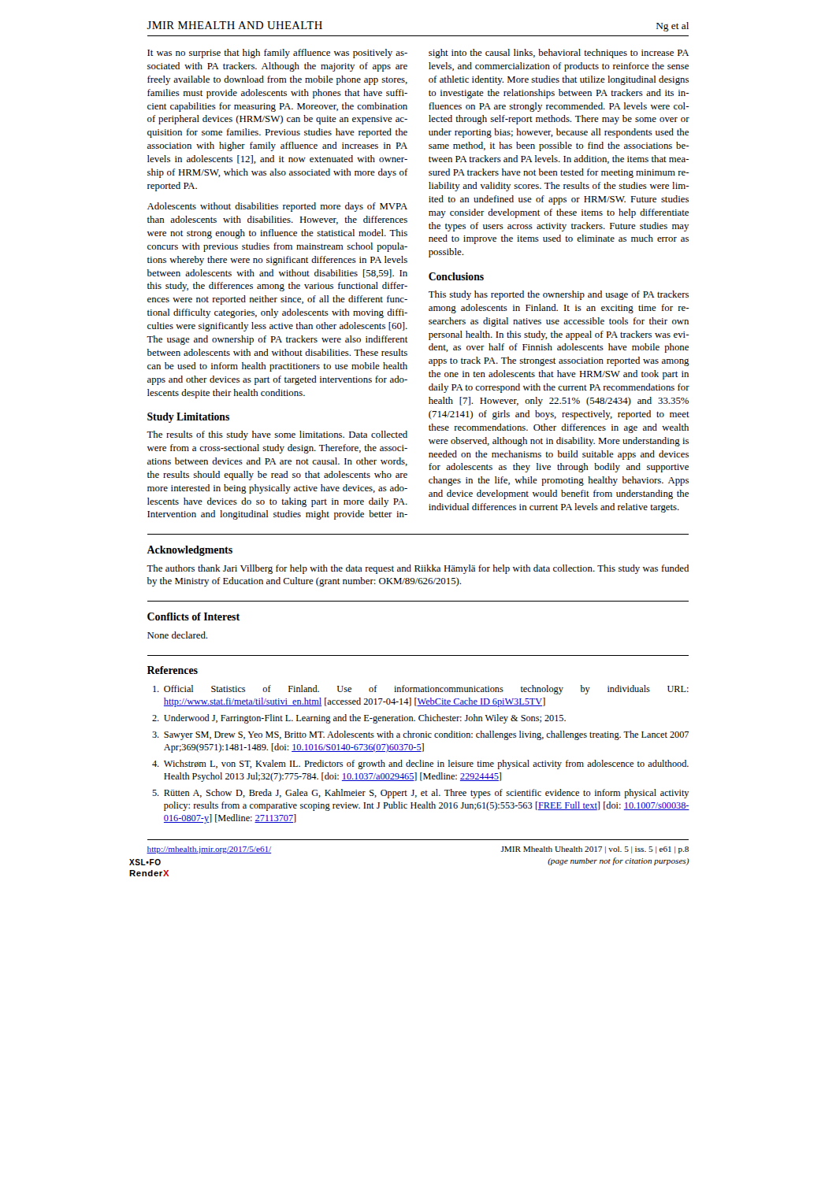JMIR MHEALTH AND UHEALTH
Ng et al
It was no surprise that high family affluence was positively associated with PA trackers. Although the majority of apps are freely available to download from the mobile phone app stores, families must provide adolescents with phones that have sufficient capabilities for measuring PA. Moreover, the combination of peripheral devices (HRM/SW) can be quite an expensive acquisition for some families. Previous studies have reported the association with higher family affluence and increases in PA levels in adolescents [12], and it now extenuated with ownership of HRM/SW, which was also associated with more days of reported PA.
Adolescents without disabilities reported more days of MVPA than adolescents with disabilities. However, the differences were not strong enough to influence the statistical model. This concurs with previous studies from mainstream school populations whereby there were no significant differences in PA levels between adolescents with and without disabilities [58,59]. In this study, the differences among the various functional differences were not reported neither since, of all the different functional difficulty categories, only adolescents with moving difficulties were significantly less active than other adolescents [60]. The usage and ownership of PA trackers were also indifferent between adolescents with and without disabilities. These results can be used to inform health practitioners to use mobile health apps and other devices as part of targeted interventions for adolescents despite their health conditions.
Study Limitations
The results of this study have some limitations. Data collected were from a cross-sectional study design. Therefore, the associations between devices and PA are not causal. In other words, the results should equally be read so that adolescents who are more interested in being physically active have devices, as adolescents have devices do so to taking part in more daily PA. Intervention and longitudinal studies might provide better insight into the causal links, behavioral techniques to increase PA levels, and commercialization of products to reinforce the sense of athletic identity. More studies that utilize longitudinal designs to investigate the relationships between PA trackers and its influences on PA are strongly recommended. PA levels were collected through self-report methods. There may be some over or under reporting bias; however, because all respondents used the same method, it has been possible to find the associations between PA trackers and PA levels. In addition, the items that measured PA trackers have not been tested for meeting minimum reliability and validity scores. The results of the studies were limited to an undefined use of apps or HRM/SW. Future studies may consider development of these items to help differentiate the types of users across activity trackers. Future studies may need to improve the items used to eliminate as much error as possible.
Conclusions
This study has reported the ownership and usage of PA trackers among adolescents in Finland. It is an exciting time for researchers as digital natives use accessible tools for their own personal health. In this study, the appeal of PA trackers was evident, as over half of Finnish adolescents have mobile phone apps to track PA. The strongest association reported was among the one in ten adolescents that have HRM/SW and took part in daily PA to correspond with the current PA recommendations for health [7]. However, only 22.51% (548/2434) and 33.35% (714/2141) of girls and boys, respectively, reported to meet these recommendations. Other differences in age and wealth were observed, although not in disability. More understanding is needed on the mechanisms to build suitable apps and devices for adolescents as they live through bodily and supportive changes in the life, while promoting healthy behaviors. Apps and device development would benefit from understanding the individual differences in current PA levels and relative targets.
Acknowledgments
The authors thank Jari Villberg for help with the data request and Riikka Hämylä for help with data collection. This study was funded by the Ministry of Education and Culture (grant number: OKM/89/626/2015).
Conflicts of Interest
None declared.
References
Official Statistics of Finland. Use of informationcommunications technology by individuals URL: http://www.stat.fi/meta/til/sutivi_en.html [accessed 2017-04-14] [WebCite Cache ID 6piW3L5TV]
Underwood J, Farrington-Flint L. Learning and the E-generation. Chichester: John Wiley & Sons; 2015.
Sawyer SM, Drew S, Yeo MS, Britto MT. Adolescents with a chronic condition: challenges living, challenges treating. The Lancet 2007 Apr;369(9571):1481-1489. [doi: 10.1016/S0140-6736(07)60370-5]
Wichstrøm L, von ST, Kvalem IL. Predictors of growth and decline in leisure time physical activity from adolescence to adulthood. Health Psychol 2013 Jul;32(7):775-784. [doi: 10.1037/a0029465] [Medline: 22924445]
Rütten A, Schow D, Breda J, Galea G, Kahlmeier S, Oppert J, et al. Three types of scientific evidence to inform physical activity policy: results from a comparative scoping review. Int J Public Health 2016 Jun;61(5):553-563 [FREE Full text] [doi: 10.1007/s00038-016-0807-y] [Medline: 27113707]
http://mhealth.jmir.org/2017/5/e61/
JMIR Mhealth Uhealth 2017 | vol. 5 | iss. 5 | e61 | p.8
(page number not for citation purposes)
XSL•FO
RenderX